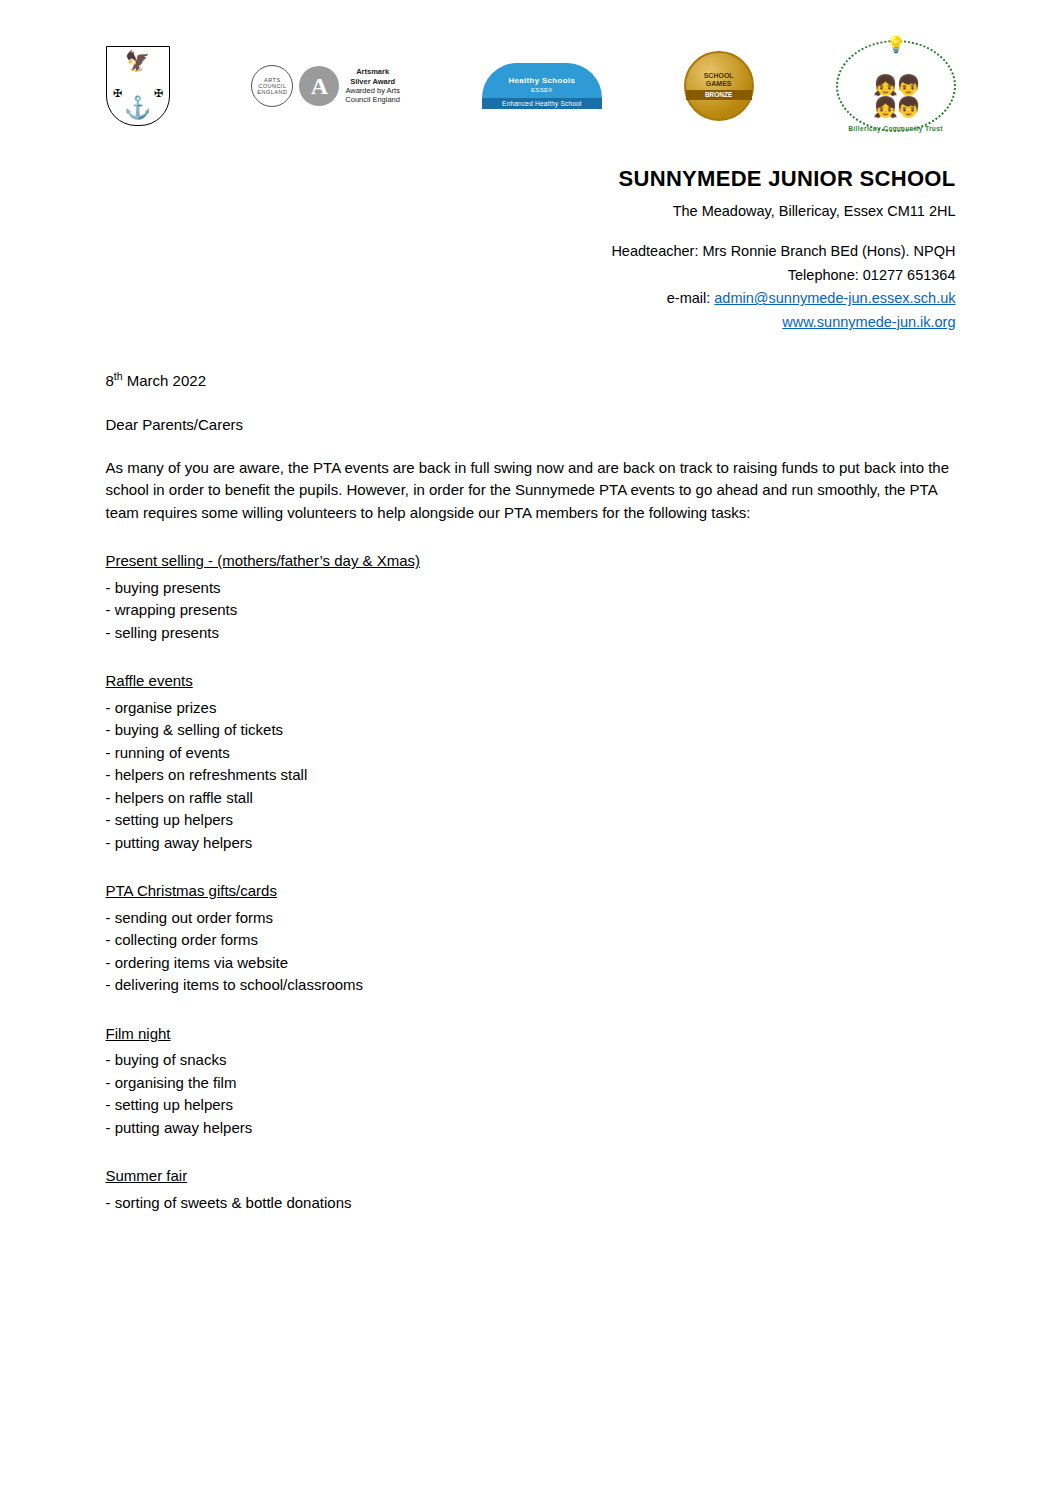🦅
✠
✠
⚓
ARTS
COUNCIL
ENGLAND
A
Artsmark Silver Award Awarded by Arts
Council England
Healthy Schools ESSEX
Enhanced Healthy School
SCHOOL
GAMES
BRONZE
💡
👧👦👧👦
Billericay Community Trust
SUNNYMEDE JUNIOR SCHOOL
The Meadoway, Billericay, Essex CM11 2HL
Headteacher: Mrs Ronnie Branch BEd (Hons). NPQH
Telephone: 01277 651364
e-mail: admin@sunnymede-jun.essex.sch.uk
www.sunnymede-jun.ik.org
8th March 2022
Dear Parents/Carers
As many of you are aware, the PTA events are back in full swing now and are back on track to raising funds to put back into the school in order to benefit the pupils. However, in order for the Sunnymede PTA events to go ahead and run smoothly, the PTA team requires some willing volunteers to help alongside our PTA members for the following tasks:
Present selling - (mothers/father’s day & Xmas)
buying presents
wrapping presents
selling presents
Raffle events
organise prizes
buying & selling of tickets
running of events
helpers on refreshments stall
helpers on raffle stall
setting up helpers
putting away helpers
PTA Christmas gifts/cards
sending out order forms
collecting order forms
ordering items via website
delivering items to school/classrooms
Film night
buying of snacks
organising the film
setting up helpers
putting away helpers
Summer fair
sorting of sweets & bottle donations